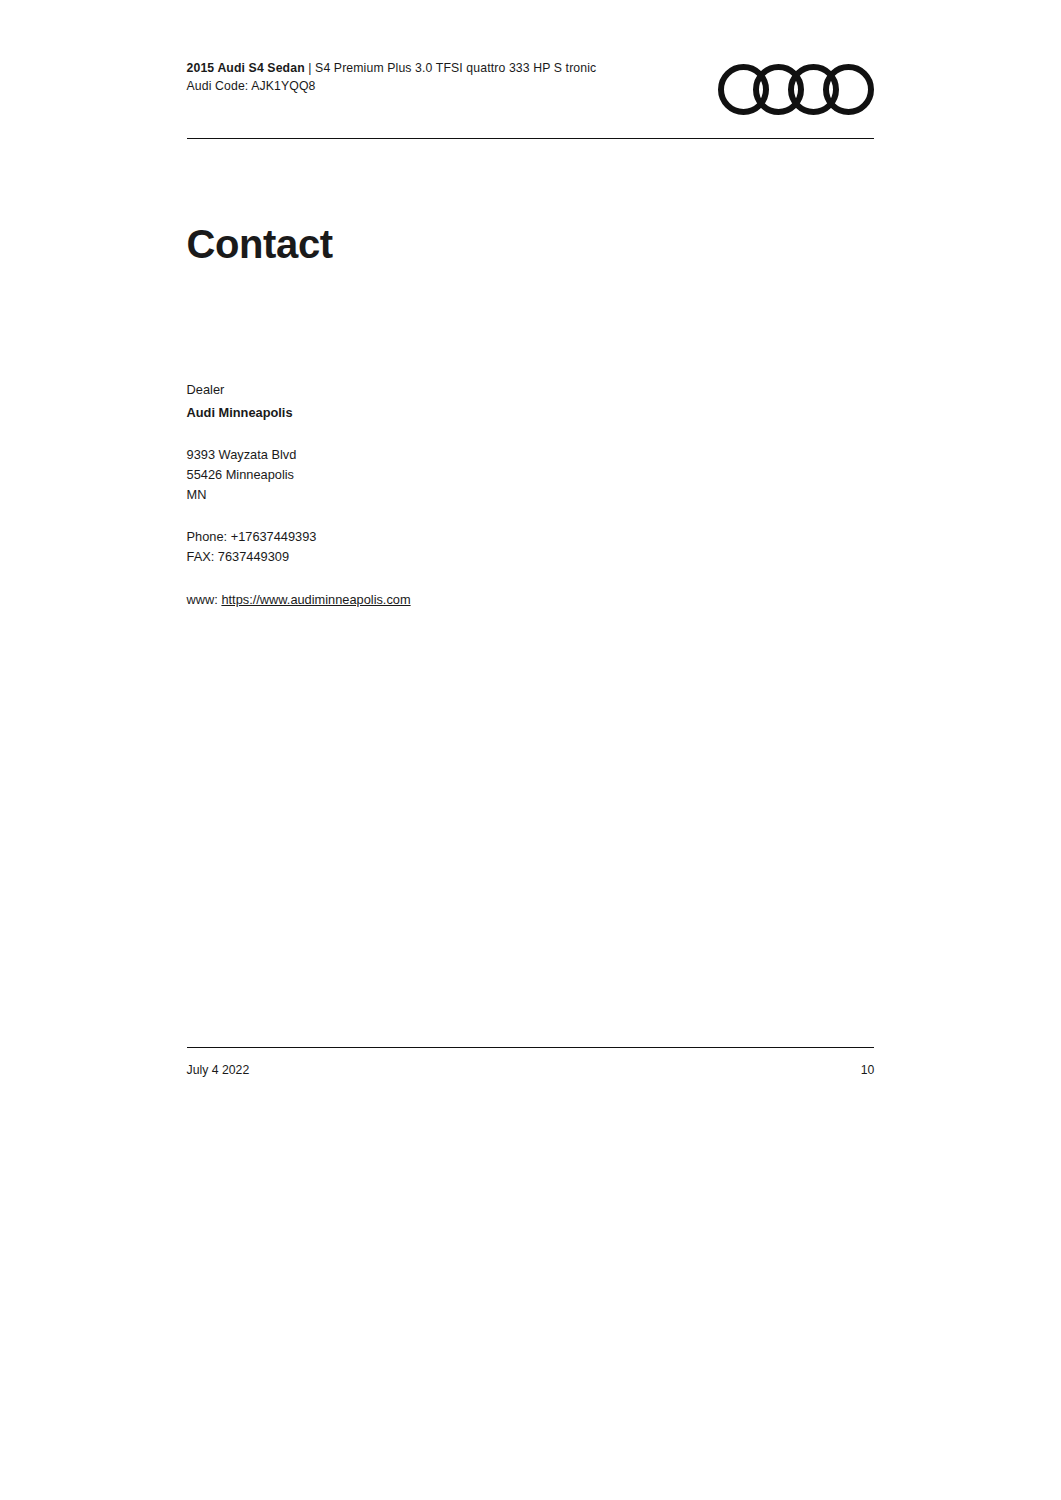2015 Audi S4 Sedan | S4 Premium Plus 3.0 TFSI quattro 333 HP S tronic
Audi Code: AJK1YQQ8
Contact
Dealer
Audi Minneapolis
9393 Wayzata Blvd
55426 Minneapolis
MN
Phone: +17637449393
FAX: 7637449309
www: https://www.audiminneapolis.com
July 4 2022
10